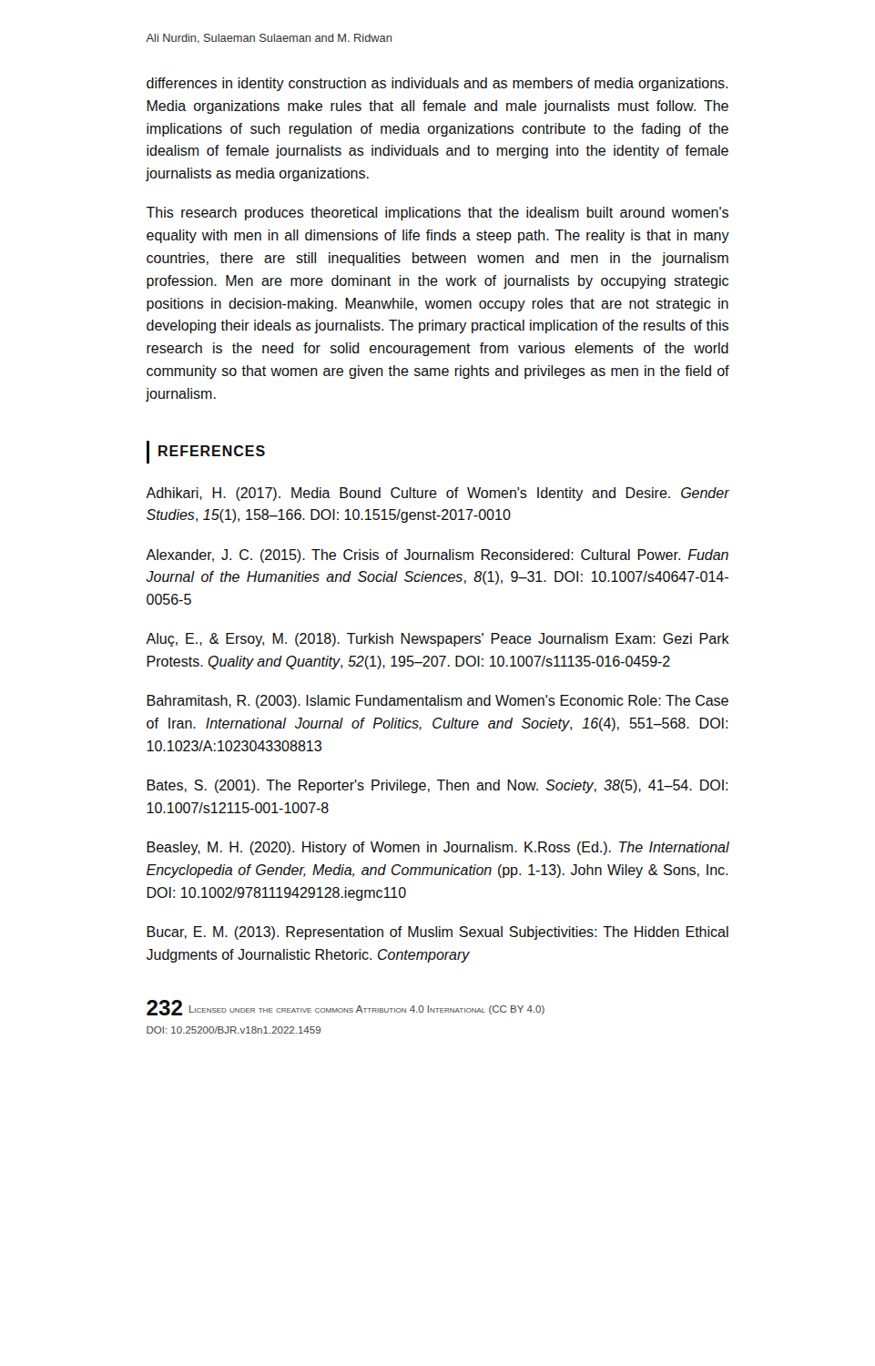Ali Nurdin, Sulaeman Sulaeman and M. Ridwan
differences in identity construction as individuals and as members of media organizations. Media organizations make rules that all female and male journalists must follow. The implications of such regulation of media organizations contribute to the fading of the idealism of female journalists as individuals and to merging into the identity of female journalists as media organizations.
This research produces theoretical implications that the idealism built around women's equality with men in all dimensions of life finds a steep path. The reality is that in many countries, there are still inequalities between women and men in the journalism profession. Men are more dominant in the work of journalists by occupying strategic positions in decision-making. Meanwhile, women occupy roles that are not strategic in developing their ideals as journalists. The primary practical implication of the results of this research is the need for solid encouragement from various elements of the world community so that women are given the same rights and privileges as men in the field of journalism.
References
Adhikari, H. (2017). Media Bound Culture of Women's Identity and Desire. Gender Studies, 15(1), 158–166. DOI: 10.1515/genst-2017-0010
Alexander, J. C. (2015). The Crisis of Journalism Reconsidered: Cultural Power. Fudan Journal of the Humanities and Social Sciences, 8(1), 9–31. DOI: 10.1007/s40647-014-0056-5
Aluç, E., & Ersoy, M. (2018). Turkish Newspapers' Peace Journalism Exam: Gezi Park Protests. Quality and Quantity, 52(1), 195–207. DOI: 10.1007/s11135-016-0459-2
Bahramitash, R. (2003). Islamic Fundamentalism and Women's Economic Role: The Case of Iran. International Journal of Politics, Culture and Society, 16(4), 551–568. DOI: 10.1023/A:1023043308813
Bates, S. (2001). The Reporter's Privilege, Then and Now. Society, 38(5), 41–54. DOI: 10.1007/s12115-001-1007-8
Beasley, M. H. (2020). History of Women in Journalism. K.Ross (Ed.). The International Encyclopedia of Gender, Media, and Communication (pp. 1-13). John Wiley & Sons, Inc. DOI: 10.1002/9781119429128.iegmc110
Bucar, E. M. (2013). Representation of Muslim Sexual Subjectivities: The Hidden Ethical Judgments of Journalistic Rhetoric. Contemporary
232 Licensed under the creative commons Attribution 4.0 International (CC BY 4.0)
DOI: 10.25200/BJR.v18n1.2022.1459